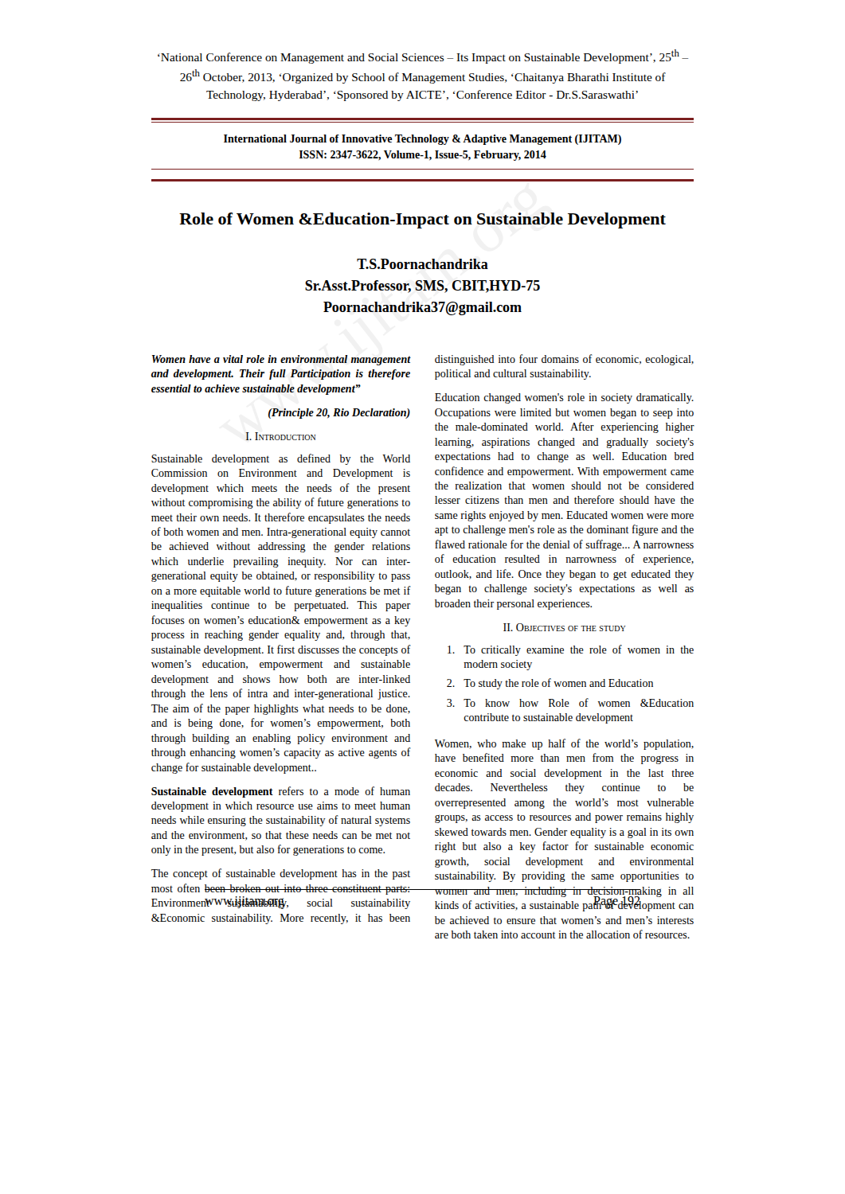www.ijitam.org
‘National Conference on Management and Social Sciences – Its Impact on Sustainable Development’, 25th – 26th October, 2013, ‘Organized by School of Management Studies, ‘Chaitanya Bharathi Institute of Technology, Hyderabad’, ‘Sponsored by AICTE’, ‘Conference Editor - Dr.S.Saraswathi’
International Journal of Innovative Technology & Adaptive Management (IJITAM)
ISSN: 2347-3622, Volume-1, Issue-5, February, 2014
Role of Women &Education-Impact on Sustainable Development
T.S.Poornachandrika
Sr.Asst.Professor, SMS, CBIT,HYD-75
Poornachandrika37@gmail.com
Women have a vital role in environmental management and development. Their full Participation is therefore essential to achieve sustainable development”
(Principle 20, Rio Declaration)
I. Introduction
Sustainable development as defined by the World Commission on Environment and Development is development which meets the needs of the present without compromising the ability of future generations to meet their own needs. It therefore encapsulates the needs of both women and men. Intra-generational equity cannot be achieved without addressing the gender relations which underlie prevailing inequity. Nor can inter-generational equity be obtained, or responsibility to pass on a more equitable world to future generations be met if inequalities continue to be perpetuated. This paper focuses on women’s education& empowerment as a key process in reaching gender equality and, through that, sustainable development. It first discusses the concepts of women’s education, empowerment and sustainable development and shows how both are inter-linked through the lens of intra and inter-generational justice. The aim of the paper highlights what needs to be done, and is being done, for women’s empowerment, both through building an enabling policy environment and through enhancing women’s capacity as active agents of change for sustainable development..
Sustainable development refers to a mode of human development in which resource use aims to meet human needs while ensuring the sustainability of natural systems and the environment, so that these needs can be met not only in the present, but also for generations to come.
The concept of sustainable development has in the past most often been broken out into three constituent parts: Environment sustainability, social sustainability &Economic sustainability. More recently, it has been distinguished into four domains of economic, ecological, political and cultural sustainability.
Education changed women's role in society dramatically. Occupations were limited but women began to seep into the male-dominated world. After experiencing higher learning, aspirations changed and gradually society's expectations had to change as well. Education bred confidence and empowerment. With empowerment came the realization that women should not be considered lesser citizens than men and therefore should have the same rights enjoyed by men. Educated women were more apt to challenge men's role as the dominant figure and the flawed rationale for the denial of suffrage... A narrowness of education resulted in narrowness of experience, outlook, and life. Once they began to get educated they began to challenge society's expectations as well as broaden their personal experiences.
II. Objectives of the study
To critically examine the role of women in the modern society
To study the role of women and Education
To know how Role of women &Education contribute to sustainable development
Women, who make up half of the world’s population, have benefited more than men from the progress in economic and social development in the last three decades. Nevertheless they continue to be overrepresented among the world’s most vulnerable groups, as access to resources and power remains highly skewed towards men. Gender equality is a goal in its own right but also a key factor for sustainable economic growth, social development and environmental sustainability. By providing the same opportunities to women and men, including in decision-making in all kinds of activities, a sustainable path of development can be achieved to ensure that women’s and men’s interests are both taken into account in the allocation of resources.
www.ijitam.org Page 192